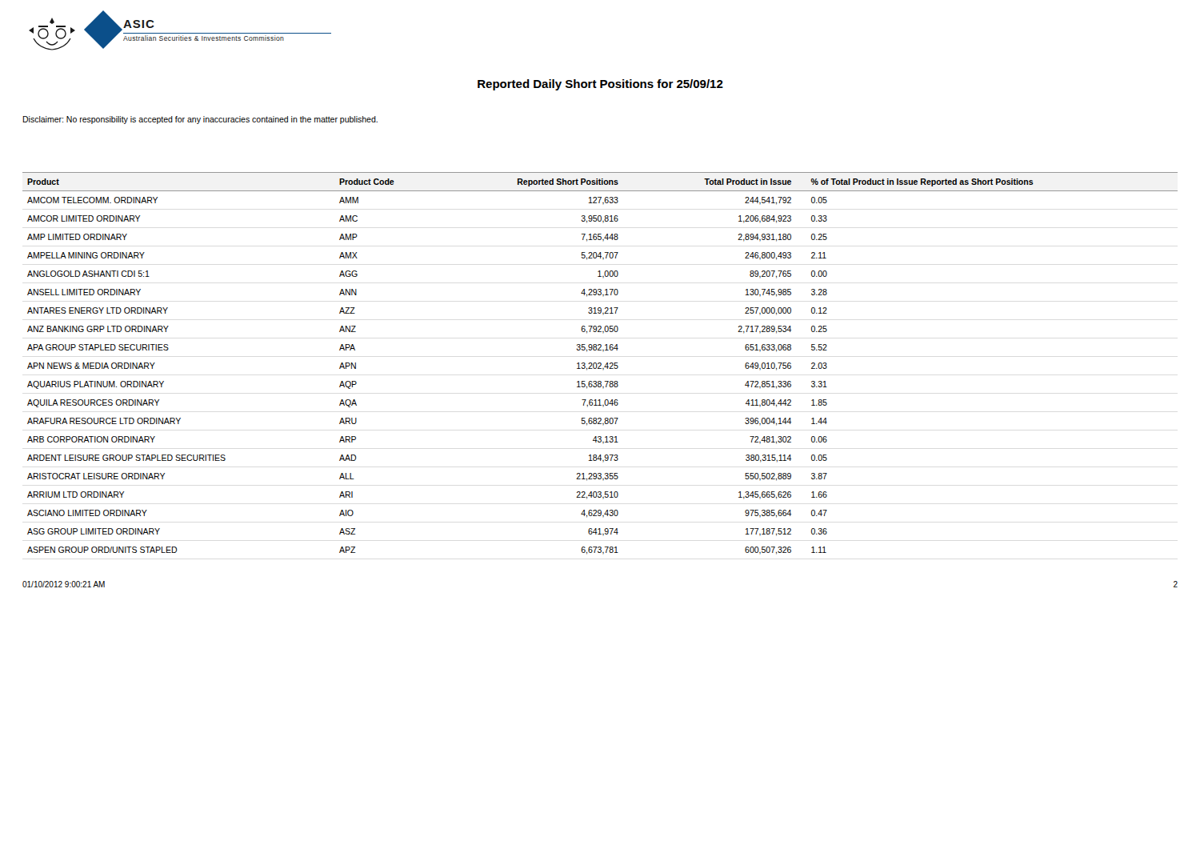ASIC
Australian Securities & Investments Commission
Reported Daily Short Positions for 25/09/12
Disclaimer: No responsibility is accepted for any inaccuracies contained in the matter published.
| Product | Product Code | Reported Short Positions | Total Product in Issue | % of Total Product in Issue Reported as Short Positions |
| --- | --- | --- | --- | --- |
| AMCOM TELECOMM. ORDINARY | AMM | 127,633 | 244,541,792 | 0.05 |
| AMCOR LIMITED ORDINARY | AMC | 3,950,816 | 1,206,684,923 | 0.33 |
| AMP LIMITED ORDINARY | AMP | 7,165,448 | 2,894,931,180 | 0.25 |
| AMPELLA MINING ORDINARY | AMX | 5,204,707 | 246,800,493 | 2.11 |
| ANGLOGOLD ASHANTI CDI 5:1 | AGG | 1,000 | 89,207,765 | 0.00 |
| ANSELL LIMITED ORDINARY | ANN | 4,293,170 | 130,745,985 | 3.28 |
| ANTARES ENERGY LTD ORDINARY | AZZ | 319,217 | 257,000,000 | 0.12 |
| ANZ BANKING GRP LTD ORDINARY | ANZ | 6,792,050 | 2,717,289,534 | 0.25 |
| APA GROUP STAPLED SECURITIES | APA | 35,982,164 | 651,633,068 | 5.52 |
| APN NEWS & MEDIA ORDINARY | APN | 13,202,425 | 649,010,756 | 2.03 |
| AQUARIUS PLATINUM. ORDINARY | AQP | 15,638,788 | 472,851,336 | 3.31 |
| AQUILA RESOURCES ORDINARY | AQA | 7,611,046 | 411,804,442 | 1.85 |
| ARAFURA RESOURCE LTD ORDINARY | ARU | 5,682,807 | 396,004,144 | 1.44 |
| ARB CORPORATION ORDINARY | ARP | 43,131 | 72,481,302 | 0.06 |
| ARDENT LEISURE GROUP STAPLED SECURITIES | AAD | 184,973 | 380,315,114 | 0.05 |
| ARISTOCRAT LEISURE ORDINARY | ALL | 21,293,355 | 550,502,889 | 3.87 |
| ARRIUM LTD ORDINARY | ARI | 22,403,510 | 1,345,665,626 | 1.66 |
| ASCIANO LIMITED ORDINARY | AIO | 4,629,430 | 975,385,664 | 0.47 |
| ASG GROUP LIMITED ORDINARY | ASZ | 641,974 | 177,187,512 | 0.36 |
| ASPEN GROUP ORD/UNITS STAPLED | APZ | 6,673,781 | 600,507,326 | 1.11 |
01/10/2012 9:00:21 AM
2